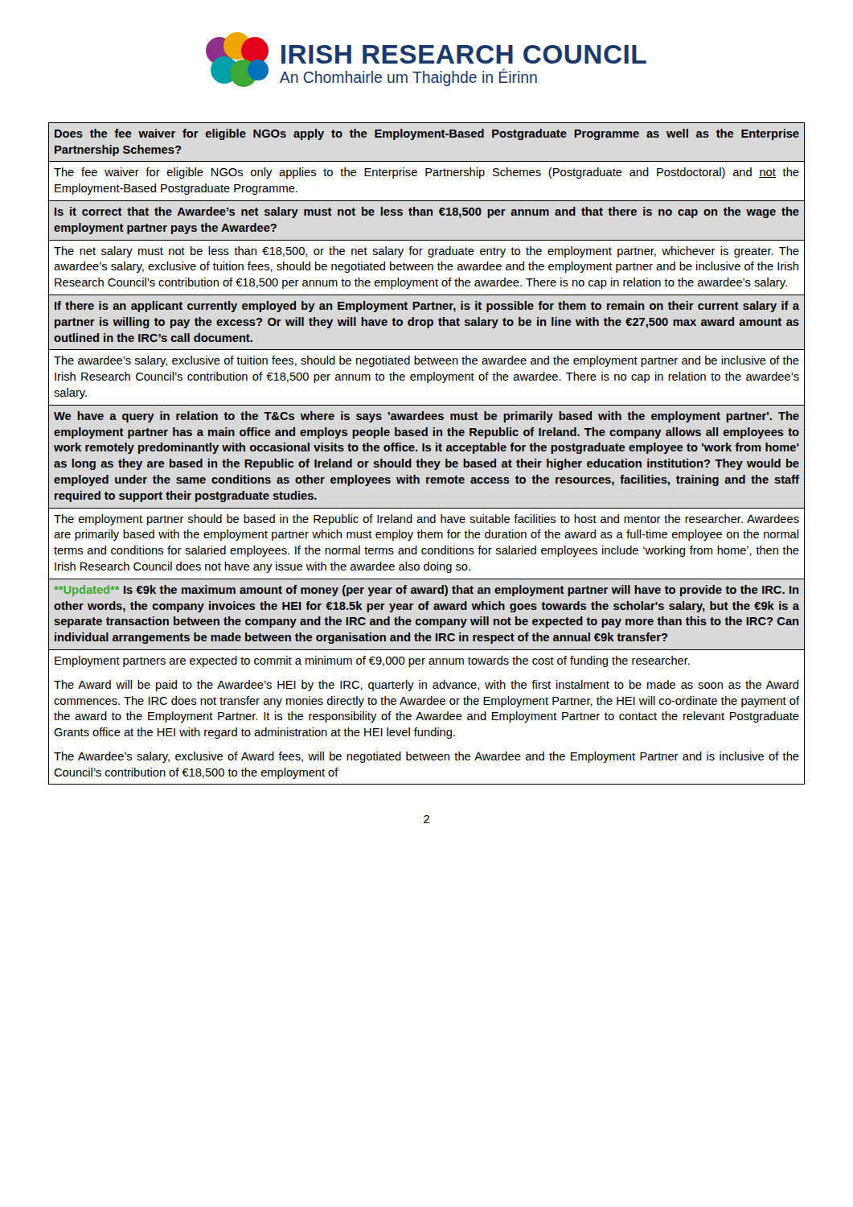IRISH RESEARCH COUNCIL
An Chomhairle um Thaighde in Éirinn
| Does the fee waiver for eligible NGOs apply to the Employment-Based Postgraduate Programme as well as the Enterprise Partnership Schemes? |
| The fee waiver for eligible NGOs only applies to the Enterprise Partnership Schemes (Postgraduate and Postdoctoral) and not the Employment-Based Postgraduate Programme. |
| Is it correct that the Awardee’s net salary must not be less than €18,500 per annum and that there is no cap on the wage the employment partner pays the Awardee? |
| The net salary must not be less than €18,500, or the net salary for graduate entry to the employment partner, whichever is greater. The awardee’s salary, exclusive of tuition fees, should be negotiated between the awardee and the employment partner and be inclusive of the Irish Research Council’s contribution of €18,500 per annum to the employment of the awardee. There is no cap in relation to the awardee’s salary. |
| If there is an applicant currently employed by an Employment Partner, is it possible for them to remain on their current salary if a partner is willing to pay the excess? Or will they will have to drop that salary to be in line with the €27,500 max award amount as outlined in the IRC’s call document. |
| The awardee’s salary, exclusive of tuition fees, should be negotiated between the awardee and the employment partner and be inclusive of the Irish Research Council’s contribution of €18,500 per annum to the employment of the awardee. There is no cap in relation to the awardee’s salary. |
| We have a query in relation to the T&Cs where is says 'awardees must be primarily based with the employment partner'. The employment partner has a main office and employs people based in the Republic of Ireland. The company allows all employees to work remotely predominantly with occasional visits to the office. Is it acceptable for the postgraduate employee to 'work from home' as long as they are based in the Republic of Ireland or should they be based at their higher education institution? They would be employed under the same conditions as other employees with remote access to the resources, facilities, training and the staff required to support their postgraduate studies. |
| The employment partner should be based in the Republic of Ireland and have suitable facilities to host and mentor the researcher. Awardees are primarily based with the employment partner which must employ them for the duration of the award as a full-time employee on the normal terms and conditions for salaried employees. If the normal terms and conditions for salaried employees include ‘working from home’, then the Irish Research Council does not have any issue with the awardee also doing so. |
| **Updated** Is €9k the maximum amount of money (per year of award) that an employment partner will have to provide to the IRC. In other words, the company invoices the HEI for €18.5k per year of award which goes towards the scholar's salary, but the €9k is a separate transaction between the company and the IRC and the company will not be expected to pay more than this to the IRC? Can individual arrangements be made between the organisation and the IRC in respect of the annual €9k transfer? |
| Employment partners are expected to commit a minimum of €9,000 per annum towards the cost of funding the researcher. The Award will be paid to the Awardee’s HEI by the IRC, quarterly in advance, with the first instalment to be made as soon as the Award commences. The IRC does not transfer any monies directly to the Awardee or the Employment Partner, the HEI will co-ordinate the payment of the award to the Employment Partner. It is the responsibility of the Awardee and Employment Partner to contact the relevant Postgraduate Grants office at the HEI with regard to administration at the HEI level funding. The Awardee’s salary, exclusive of Award fees, will be negotiated between the Awardee and the Employment Partner and is inclusive of the Council’s contribution of €18,500 to the employment of |
2